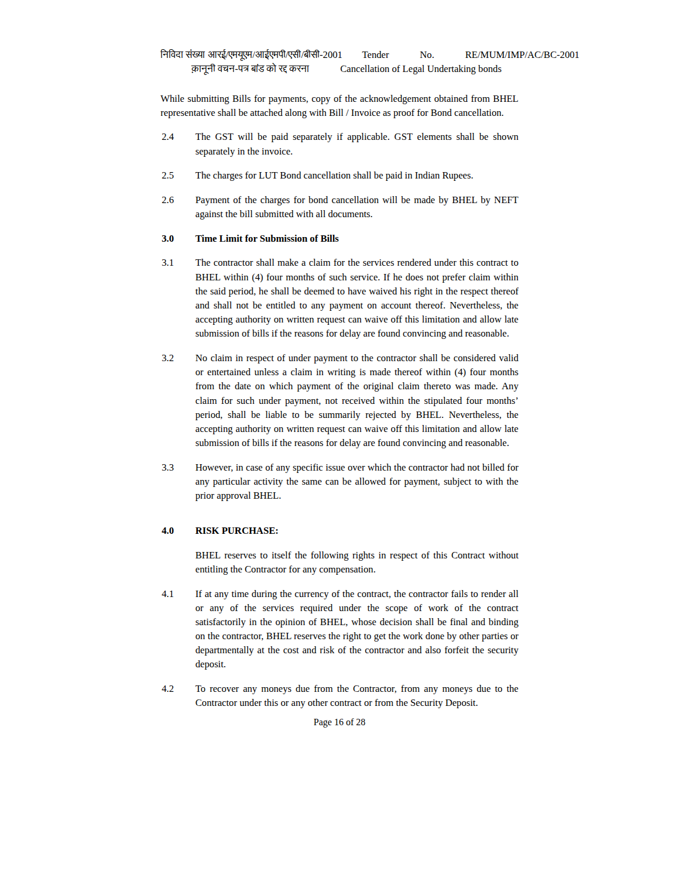निविदा संख्या आरई/एमयूएम/आईएमपी/एसी/बीसी-2001
Tender No. RE/MUM/IMP/AC/BC-2001
क़ानूनी वचन-पत्र बांड को रद्द करना
Cancellation of Legal Undertaking bonds
While submitting Bills for payments, copy of the acknowledgement obtained from BHEL representative shall be attached along with Bill / Invoice as proof for Bond cancellation.
2.4
The GST will be paid separately if applicable. GST elements shall be shown separately in the invoice.
2.5
The charges for LUT Bond cancellation shall be paid in Indian Rupees.
2.6
Payment of the charges for bond cancellation will be made by BHEL by NEFT against the bill submitted with all documents.
3.0
Time Limit for Submission of Bills
3.1
The contractor shall make a claim for the services rendered under this contract to BHEL within (4) four months of such service. If he does not prefer claim within the said period, he shall be deemed to have waived his right in the respect thereof and shall not be entitled to any payment on account thereof. Nevertheless, the accepting authority on written request can waive off this limitation and allow late submission of bills if the reasons for delay are found convincing and reasonable.
3.2
No claim in respect of under payment to the contractor shall be considered valid or entertained unless a claim in writing is made thereof within (4) four months from the date on which payment of the original claim thereto was made. Any claim for such under payment, not received within the stipulated four months’ period, shall be liable to be summarily rejected by BHEL. Nevertheless, the accepting authority on written request can waive off this limitation and allow late submission of bills if the reasons for delay are found convincing and reasonable.
3.3
However, in case of any specific issue over which the contractor had not billed for any particular activity the same can be allowed for payment, subject to with the prior approval BHEL.
4.0
RISK PURCHASE:
BHEL reserves to itself the following rights in respect of this Contract without entitling the Contractor for any compensation.
4.1
If at any time during the currency of the contract, the contractor fails to render all or any of the services required under the scope of work of the contract satisfactorily in the opinion of BHEL, whose decision shall be final and binding on the contractor, BHEL reserves the right to get the work done by other parties or departmentally at the cost and risk of the contractor and also forfeit the security deposit.
4.2
To recover any moneys due from the Contractor, from any moneys due to the Contractor under this or any other contract or from the Security Deposit.
Page 16 of 28